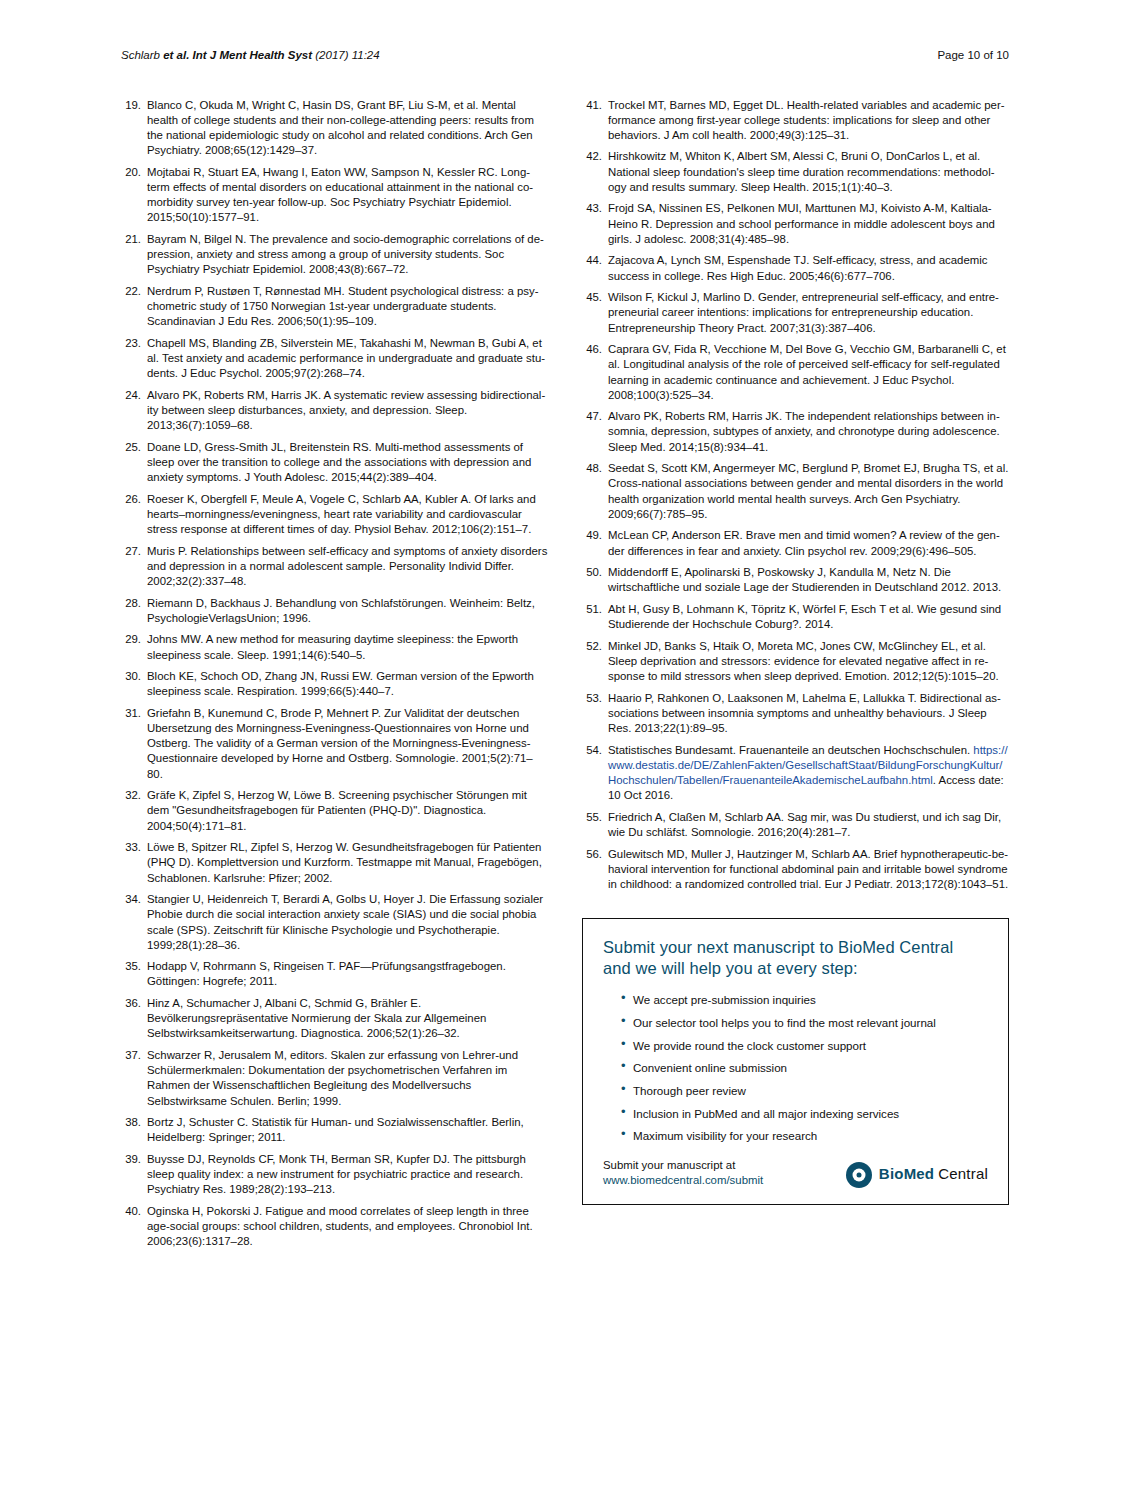Schlarb et al. Int J Ment Health Syst (2017) 11:24
Page 10 of 10
19 Blanco C, Okuda M, Wright C, Hasin DS, Grant BF, Liu S-M, et al. Mental health of college students and their non-college-attending peers: results from the national epidemiologic study on alcohol and related conditions. Arch Gen Psychiatry. 2008;65(12):1429–37.
20 Mojtabai R, Stuart EA, Hwang I, Eaton WW, Sampson N, Kessler RC. Long-term effects of mental disorders on educational attainment in the national comorbidity survey ten-year follow-up. Soc Psychiatry Psychiatr Epidemiol. 2015;50(10):1577–91.
21 Bayram N, Bilgel N. The prevalence and socio-demographic correlations of depression, anxiety and stress among a group of university students. Soc Psychiatry Psychiatr Epidemiol. 2008;43(8):667–72.
22 Nerdrum P, Rustøen T, Rønnestad MH. Student psychological distress: a psychometric study of 1750 Norwegian 1st-year undergraduate students. Scandinavian J Edu Res. 2006;50(1):95–109.
23 Chapell MS, Blanding ZB, Silverstein ME, Takahashi M, Newman B, Gubi A, et al. Test anxiety and academic performance in undergraduate and graduate students. J Educ Psychol. 2005;97(2):268–74.
24 Alvaro PK, Roberts RM, Harris JK. A systematic review assessing bidirectionality between sleep disturbances, anxiety, and depression. Sleep. 2013;36(7):1059–68.
25 Doane LD, Gress-Smith JL, Breitenstein RS. Multi-method assessments of sleep over the transition to college and the associations with depression and anxiety symptoms. J Youth Adolesc. 2015;44(2):389–404.
26 Roeser K, Obergfell F, Meule A, Vogele C, Schlarb AA, Kubler A. Of larks and hearts–morningness/eveningness, heart rate variability and cardiovascular stress response at different times of day. Physiol Behav. 2012;106(2):151–7.
27 Muris P. Relationships between self-efficacy and symptoms of anxiety disorders and depression in a normal adolescent sample. Personality Individ Differ. 2002;32(2):337–48.
28 Riemann D, Backhaus J. Behandlung von Schlafstörungen. Weinheim: Beltz, PsychologieVerlagsUnion; 1996.
29 Johns MW. A new method for measuring daytime sleepiness: the Epworth sleepiness scale. Sleep. 1991;14(6):540–5.
30 Bloch KE, Schoch OD, Zhang JN, Russi EW. German version of the Epworth sleepiness scale. Respiration. 1999;66(5):440–7.
31 Griefahn B, Kunemund C, Brode P, Mehnert P. Zur Validitat der deutschen Ubersetzung des Morningness-Eveningness-Questionnaires von Horne und Ostberg. The validity of a German version of the Morningness-Eveningness-Questionnaire developed by Horne and Ostberg. Somnologie. 2001;5(2):71–80.
32 Gräfe K, Zipfel S, Herzog W, Löwe B. Screening psychischer Störungen mit dem "Gesundheitsfragebogen für Patienten (PHQ-D)". Diagnostica. 2004;50(4):171–81.
33 Löwe B, Spitzer RL, Zipfel S, Herzog W. Gesundheitsfragebogen für Patienten (PHQ D). Komplettversion und Kurzform. Testmappe mit Manual, Fragebögen, Schablonen. Karlsruhe: Pfizer; 2002.
34 Stangier U, Heidenreich T, Berardi A, Golbs U, Hoyer J. Die Erfassung sozialer Phobie durch die social interaction anxiety scale (SIAS) und die social phobia scale (SPS). Zeitschrift für Klinische Psychologie und Psychotherapie. 1999;28(1):28–36.
35 Hodapp V, Rohrmann S, Ringeisen T. PAF—Prüfungsangstfragebogen. Göttingen: Hogrefe; 2011.
36 Hinz A, Schumacher J, Albani C, Schmid G, Brähler E. Bevölkerungsrepräsentative Normierung der Skala zur Allgemeinen Selbstwirksamkeitserwartung. Diagnostica. 2006;52(1):26–32.
37 Schwarzer R, Jerusalem M, editors. Skalen zur erfassung von Lehrer-und Schülermerkmalen: Dokumentation der psychometrischen Verfahren im Rahmen der Wissenschaftlichen Begleitung des Modellversuchs Selbstwirksame Schulen. Berlin; 1999.
38 Bortz J, Schuster C. Statistik für Human- und Sozialwissenschaftler. Berlin, Heidelberg: Springer; 2011.
39 Buysse DJ, Reynolds CF, Monk TH, Berman SR, Kupfer DJ. The pittsburgh sleep quality index: a new instrument for psychiatric practice and research. Psychiatry Res. 1989;28(2):193–213.
40 Oginska H, Pokorski J. Fatigue and mood correlates of sleep length in three age-social groups: school children, students, and employees. Chronobiol Int. 2006;23(6):1317–28.
41 Trockel MT, Barnes MD, Egget DL. Health-related variables and academic performance among first-year college students: implications for sleep and other behaviors. J Am coll health. 2000;49(3):125–31.
42 Hirshkowitz M, Whiton K, Albert SM, Alessi C, Bruni O, DonCarlos L, et al. National sleep foundation's sleep time duration recommendations: methodology and results summary. Sleep Health. 2015;1(1):40–3.
43 Frojd SA, Nissinen ES, Pelkonen MUI, Marttunen MJ, Koivisto A-M, Kaltiala-Heino R. Depression and school performance in middle adolescent boys and girls. J adolesc. 2008;31(4):485–98.
44 Zajacova A, Lynch SM, Espenshade TJ. Self-efficacy, stress, and academic success in college. Res High Educ. 2005;46(6):677–706.
45 Wilson F, Kickul J, Marlino D. Gender, entrepreneurial self-efficacy, and entrepreneurial career intentions: implications for entrepreneurship education. Entrepreneurship Theory Pract. 2007;31(3):387–406.
46 Caprara GV, Fida R, Vecchione M, Del Bove G, Vecchio GM, Barbaranelli C, et al. Longitudinal analysis of the role of perceived self-efficacy for self-regulated learning in academic continuance and achievement. J Educ Psychol. 2008;100(3):525–34.
47 Alvaro PK, Roberts RM, Harris JK. The independent relationships between insomnia, depression, subtypes of anxiety, and chronotype during adolescence. Sleep Med. 2014;15(8):934–41.
48 Seedat S, Scott KM, Angermeyer MC, Berglund P, Bromet EJ, Brugha TS, et al. Cross-national associations between gender and mental disorders in the world health organization world mental health surveys. Arch Gen Psychiatry. 2009;66(7):785–95.
49 McLean CP, Anderson ER. Brave men and timid women? A review of the gender differences in fear and anxiety. Clin psychol rev. 2009;29(6):496–505.
50 Middendorff E, Apolinarski B, Poskowsky J, Kandulla M, Netz N. Die wirtschaftliche und soziale Lage der Studierenden in Deutschland 2012. 2013.
51 Abt H, Gusy B, Lohmann K, Töpritz K, Wörfel F, Esch T et al. Wie gesund sind Studierende der Hochschule Coburg?. 2014.
52 Minkel JD, Banks S, Htaik O, Moreta MC, Jones CW, McGlinchey EL, et al. Sleep deprivation and stressors: evidence for elevated negative affect in response to mild stressors when sleep deprived. Emotion. 2012;12(5):1015–20.
53 Haario P, Rahkonen O, Laaksonen M, Lahelma E, Lallukka T. Bidirectional associations between insomnia symptoms and unhealthy behaviours. J Sleep Res. 2013;22(1):89–95.
54 Statistisches Bundesamt. Frauenanteile an deutschen Hochschschulen. https://www.destatis.de/DE/ZahlenFakten/GesellschaftStaat/BildungForschungKultur/Hochschulen/Tabellen/FrauenanteileAkademischeLaufbahn.html. Access date: 10 Oct 2016.
55 Friedrich A, Claßen M, Schlarb AA. Sag mir, was Du studierst, und ich sag Dir, wie Du schläfst. Somnologie. 2016;20(4):281–7.
56 Gulewitsch MD, Muller J, Hautzinger M, Schlarb AA. Brief hypnotherapeutic-behavioral intervention for functional abdominal pain and irritable bowel syndrome in childhood: a randomized controlled trial. Eur J Pediatr. 2013;172(8):1043–51.
Submit your next manuscript to BioMed Central
and we will help you at every step:
We accept pre-submission inquiries
Our selector tool helps you to find the most relevant journal
We provide round the clock customer support
Convenient online submission
Thorough peer review
Inclusion in PubMed and all major indexing services
Maximum visibility for your research
Submit your manuscript at
www.biomedcentral.com/submit
Bio Med Central